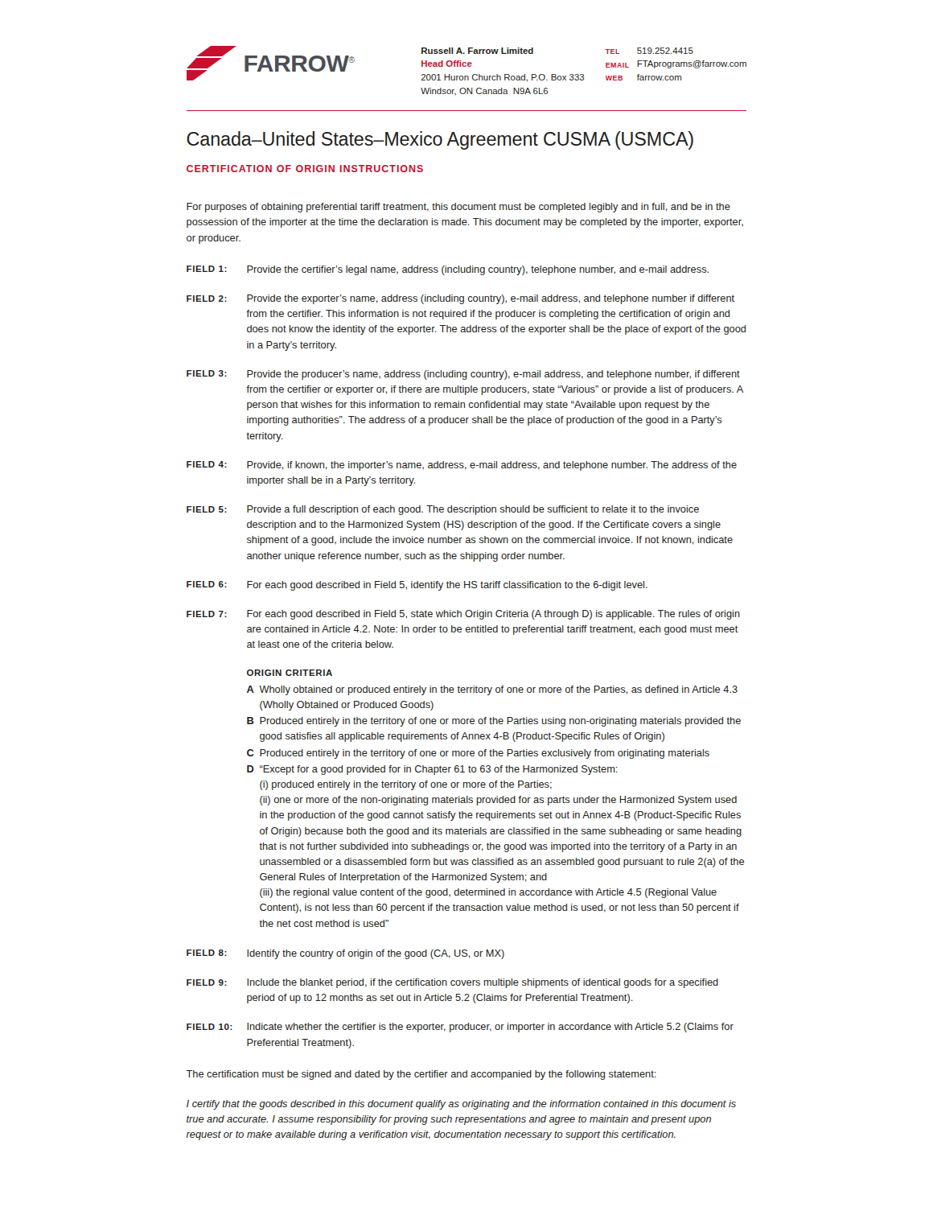FARROW®
Russell A. Farrow Limited
Head Office
2001 Huron Church Road, P.O. Box 333
Windsor, ON Canada N9A 6L6
Tel
519.252.4415
Email
FTAprograms@farrow.com
Web
farrow.com
Canada–United States–Mexico Agreement CUSMA (USMCA)
Certification of Origin Instructions
For purposes of obtaining preferential tariff treatment, this document must be completed legibly and in full, and be in the possession of the importer at the time the declaration is made. This document may be completed by the importer, exporter, or producer.
Field 1:
Provide the certifier’s legal name, address (including country), telephone number, and e-mail address.
Field 2:
Provide the exporter’s name, address (including country), e-mail address, and telephone number if different from the certifier. This information is not required if the producer is completing the certification of origin and does not know the identity of the exporter. The address of the exporter shall be the place of export of the good in a Party’s territory.
Field 3:
Provide the producer’s name, address (including country), e-mail address, and telephone number, if different from the certifier or exporter or, if there are multiple producers, state “Various” or provide a list of producers. A person that wishes for this information to remain confidential may state “Available upon request by the importing authorities”. The address of a producer shall be the place of production of the good in a Party’s territory.
Field 4:
Provide, if known, the importer’s name, address, e-mail address, and telephone number. The address of the importer shall be in a Party’s territory.
Field 5:
Provide a full description of each good. The description should be sufficient to relate it to the invoice description and to the Harmonized System (HS) description of the good. If the Certificate covers a single shipment of a good, include the invoice number as shown on the commercial invoice. If not known, indicate another unique reference number, such as the shipping order number.
Field 6:
For each good described in Field 5, identify the HS tariff classification to the 6-digit level.
Field 7:
For each good described in Field 5, state which Origin Criteria (A through D) is applicable. The rules of origin are contained in Article 4.2. Note: In order to be entitled to preferential tariff treatment, each good must meet at least one of the criteria below.
Origin Criteria
A
Wholly obtained or produced entirely in the territory of one or more of the Parties, as defined in Article 4.3 (Wholly Obtained or Produced Goods)
B
Produced entirely in the territory of one or more of the Parties using non-originating materials provided the good satisfies all applicable requirements of Annex 4-B (Product-Specific Rules of Origin)
C
Produced entirely in the territory of one or more of the Parties exclusively from originating materials
D
“Except for a good provided for in Chapter 61 to 63 of the Harmonized System: (i) produced entirely in the territory of one or more of the Parties; (ii) one or more of the non-originating materials provided for as parts under the Harmonized System used in the production of the good cannot satisfy the requirements set out in Annex 4-B (Product-Specific Rules of Origin) because both the good and its materials are classified in the same subheading or same heading that is not further subdivided into subheadings or, the good was imported into the territory of a Party in an unassembled or a disassembled form but was classified as an assembled good pursuant to rule 2(a) of the General Rules of Interpretation of the Harmonized System; and (iii) the regional value content of the good, determined in accordance with Article 4.5 (Regional Value Content), is not less than 60 percent if the transaction value method is used, or not less than 50 percent if the net cost method is used”
Field 8:
Identify the country of origin of the good (CA, US, or MX)
Field 9:
Include the blanket period, if the certification covers multiple shipments of identical goods for a specified period of up to 12 months as set out in Article 5.2 (Claims for Preferential Treatment).
Field 10:
Indicate whether the certifier is the exporter, producer, or importer in accordance with Article 5.2 (Claims for Preferential Treatment).
The certification must be signed and dated by the certifier and accompanied by the following statement:
I certify that the goods described in this document qualify as originating and the information contained in this document is true and accurate. I assume responsibility for proving such representations and agree to maintain and present upon request or to make available during a verification visit, documentation necessary to support this certification.